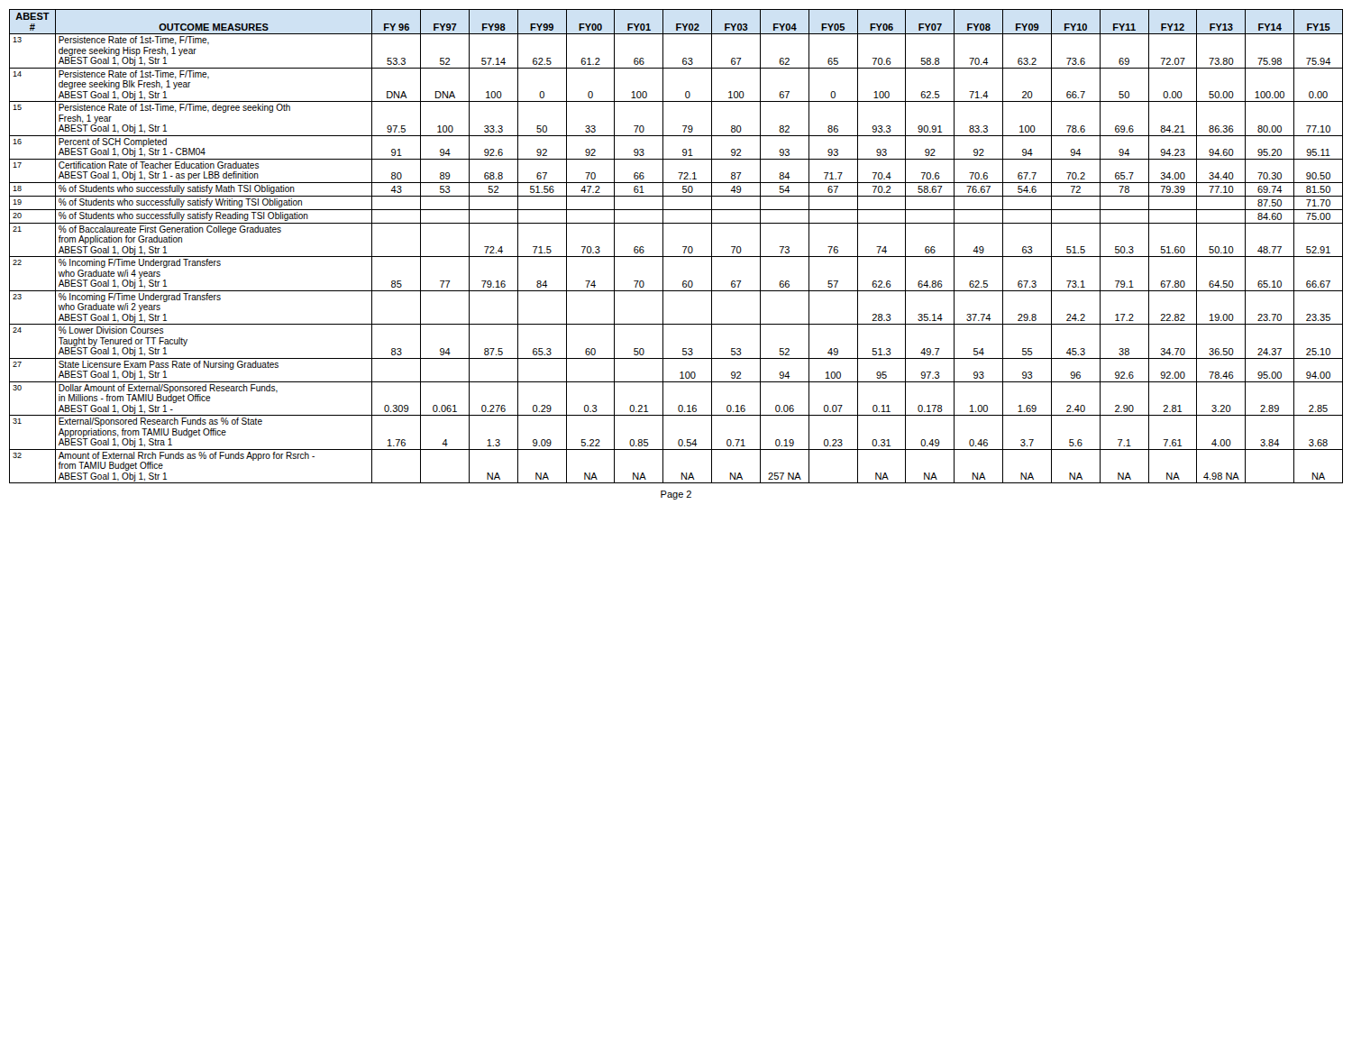| ABEST # | OUTCOME MEASURES | FY 96 | FY97 | FY98 | FY99 | FY00 | FY01 | FY02 | FY03 | FY04 | FY05 | FY06 | FY07 | FY08 | FY09 | FY10 | FY11 | FY12 | FY13 | FY14 | FY15 |
| --- | --- | --- | --- | --- | --- | --- | --- | --- | --- | --- | --- | --- | --- | --- | --- | --- | --- | --- | --- | --- | --- |
| 13 | Persistence Rate of 1st-Time, F/Time, degree seeking Hisp Fresh, 1 year ABEST Goal 1, Obj 1, Str 1 | 53.3 | 52 | 57.14 | 62.5 | 61.2 | 66 | 63 | 67 | 62 | 65 | 70.6 | 58.8 | 70.4 | 63.2 | 73.6 | 69 | 72.07 | 73.80 | 75.98 | 75.94 |
| 14 | Persistence Rate of 1st-Time, F/Time, degree seeking Blk Fresh, 1 year ABEST Goal 1, Obj 1, Str 1 | DNA | DNA | 100 | 0 | 0 | 100 | 0 | 100 | 67 | 0 | 100 | 62.5 | 71.4 | 20 | 66.7 | 50 | 0.00 | 50.00 | 100.00 | 0.00 |
| 15 | Persistence Rate of 1st-Time, F/Time, degree seeking Oth Fresh, 1 year ABEST Goal 1, Obj 1, Str 1 | 97.5 | 100 | 33.3 | 50 | 33 | 70 | 79 | 80 | 82 | 86 | 93.3 | 90.91 | 83.3 | 100 | 78.6 | 69.6 | 84.21 | 86.36 | 80.00 | 77.10 |
| 16 | Percent of SCH Completed ABEST Goal 1, Obj 1, Str 1 - CBM04 | 91 | 94 | 92.6 | 92 | 92 | 93 | 91 | 92 | 93 | 93 | 93 | 92 | 92 | 94 | 94 | 94 | 94.23 | 94.60 | 95.20 | 95.11 |
| 17 | Certification Rate of Teacher Education Graduates ABEST Goal 1, Obj 1, Str 1 - as per LBB definition | 80 | 89 | 68.8 | 67 | 70 | 66 | 72.1 | 87 | 84 | 71.7 | 70.4 | 70.6 | 70.6 | 67.7 | 70.2 | 65.7 | 34.00 | 34.40 | 70.30 | 90.50 |
| 18 | % of Students who successfully satisfy Math TSI Obligation | 43 | 53 | 52 | 51.56 | 47.2 | 61 | 50 | 49 | 54 | 67 | 70.2 | 58.67 | 76.67 | 54.6 | 72 | 78 | 79.39 | 77.10 | 69.74 | 81.50 |
| 19 | % of Students who successfully satisfy Writing TSI Obligation | | | | | | | | | | | | | | | | | | | 87.50 | 71.70 |
| 20 | % of Students who successfully satisfy Reading TSI Obligation | | | | | | | | | | | | | | | | | | | 84.60 | 75.00 |
| 21 | % of Baccalaureate First Generation College Graduates from Application for Graduation ABEST Goal 1, Obj 1, Str 1 | | | 72.4 | 71.5 | 70.3 | 66 | 70 | 70 | 73 | 76 | 74 | 66 | 49 | 63 | 51.5 | 50.3 | 51.60 | 50.10 | 48.77 | 52.91 |
| 22 | % Incoming F/Time Undergrad Transfers who Graduate w/i 4 years ABEST Goal 1, Obj 1, Str 1 | 85 | 77 | 79.16 | 84 | 74 | 70 | 60 | 67 | 66 | 57 | 62.6 | 64.86 | 62.5 | 67.3 | 73.1 | 79.1 | 67.80 | 64.50 | 65.10 | 66.67 |
| 23 | % Incoming F/Time Undergrad Transfers who Graduate w/i 2 years ABEST Goal 1, Obj 1, Str 1 | | | | | | | | | | | 28.3 | 35.14 | 37.74 | 29.8 | 24.2 | 17.2 | 22.82 | 19.00 | 23.70 | 23.35 |
| 24 | % Lower Division Courses Taught by Tenured or TT Faculty ABEST Goal 1, Obj 1, Str 1 | 83 | 94 | 87.5 | 65.3 | 60 | 50 | 53 | 53 | 52 | 49 | 51.3 | 49.7 | 54 | 55 | 45.3 | 38 | 34.70 | 36.50 | 24.37 | 25.10 |
| 27 | State Licensure Exam Pass Rate of Nursing Graduates ABEST Goal 1, Obj 1, Str 1 | | | | | | | 100 | 92 | 94 | 100 | 95 | 97.3 | 93 | 93 | 96 | 92.6 | 92.00 | 78.46 | 95.00 | 94.00 |
| 30 | Dollar Amount of External/Sponsored Research Funds, in Millions - from TAMIU Budget Office ABEST Goal 1, Obj 1, Str 1 - | 0.309 | 0.061 | 0.276 | 0.29 | 0.3 | 0.21 | 0.16 | 0.16 | 0.06 | 0.07 | 0.11 | 0.178 | 1.00 | 1.69 | 2.40 | 2.90 | 2.81 | 3.20 | 2.89 | 2.85 |
| 31 | External/Sponsored Research Funds as % of State Appropriations, from TAMIU Budget Office ABEST Goal 1, Obj 1, Stra 1 | 1.76 | 4 | 1.3 | 9.09 | 5.22 | 0.85 | 0.54 | 0.71 | 0.19 | 0.23 | 0.31 | 0.49 | 0.46 | 3.7 | 5.6 | 7.1 | 7.61 | 4.00 | 3.84 | 3.68 |
| 32 | Amount of External Rrch Funds as % of Funds Appro for Rsrch - from TAMIU Budget Office ABEST Goal 1, Obj 1, Str 1 | | | NA | NA | NA | NA | NA | NA | 257 NA | | NA | NA | NA | NA | NA | NA | NA | 4.98 NA | | NA |
Page 2